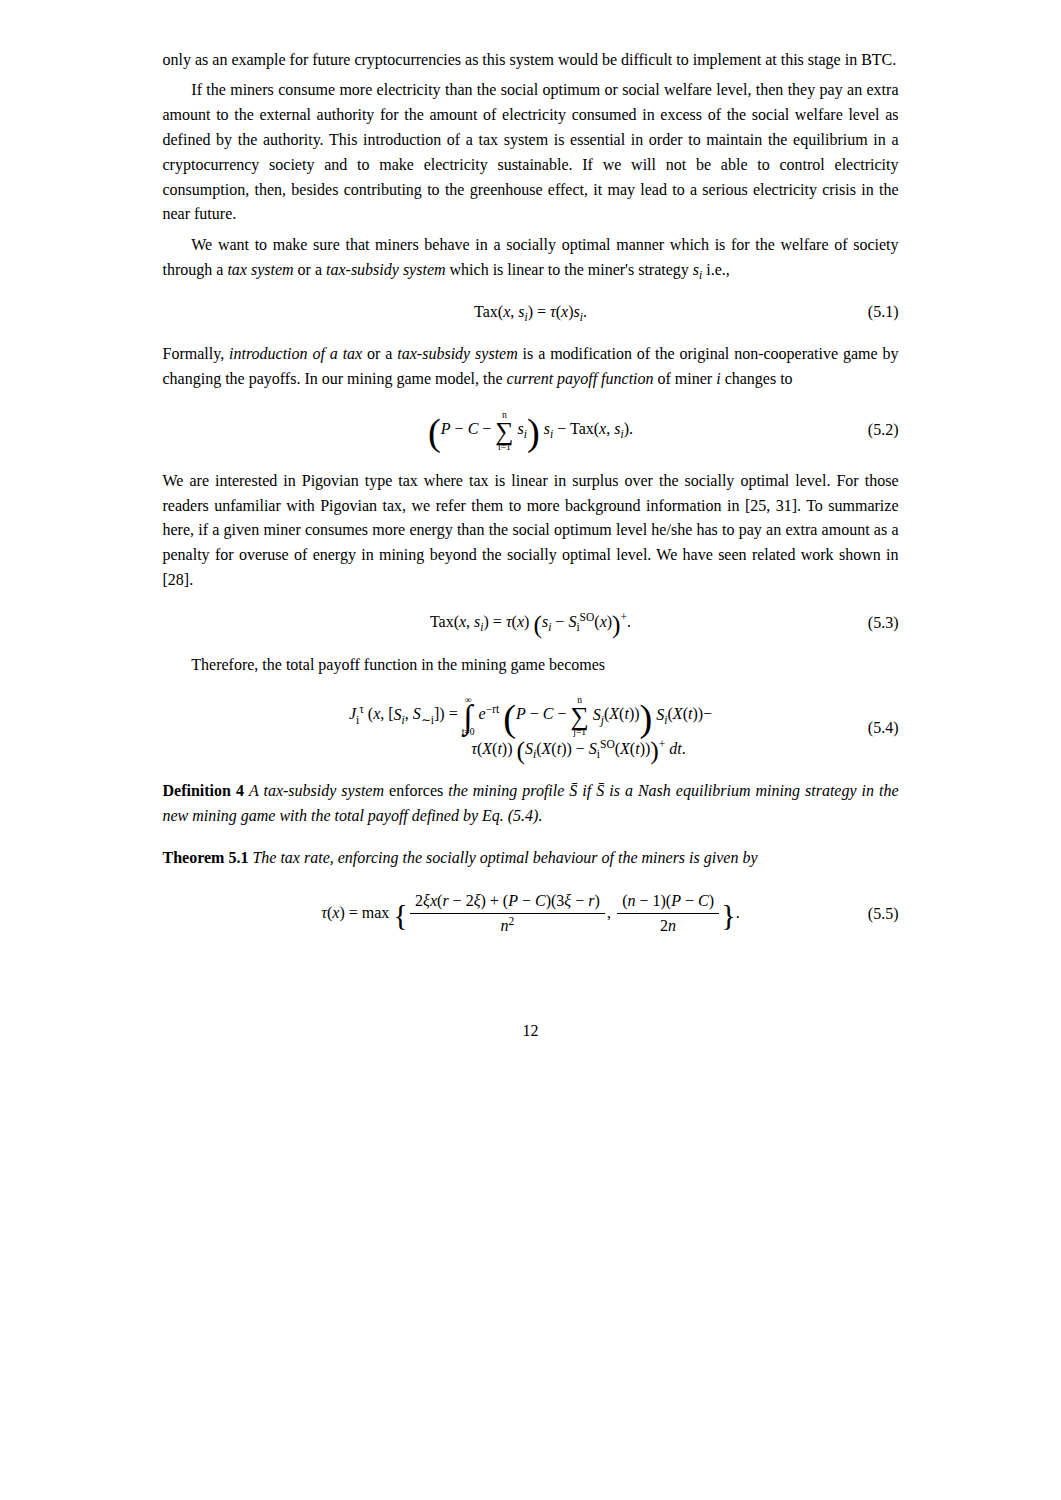only as an example for future cryptocurrencies as this system would be difficult to implement at this stage in BTC.
If the miners consume more electricity than the social optimum or social welfare level, then they pay an extra amount to the external authority for the amount of electricity consumed in excess of the social welfare level as defined by the authority. This introduction of a tax system is essential in order to maintain the equilibrium in a cryptocurrency society and to make electricity sustainable. If we will not be able to control electricity consumption, then, besides contributing to the greenhouse effect, it may lead to a serious electricity crisis in the near future.
We want to make sure that miners behave in a socially optimal manner which is for the welfare of society through a tax system or a tax-subsidy system which is linear to the miner's strategy si i.e.,
Tax(x, si) = τ(x)si. (5.1)
Formally, introduction of a tax or a tax-subsidy system is a modification of the original non-cooperative game by changing the payoffs. In our mining game model, the current payoff function of miner i changes to
(P − C − n∑i=1 si) si − Tax(x, si). (5.2)
We are interested in Pigovian type tax where tax is linear in surplus over the socially optimal level. For those readers unfamiliar with Pigovian tax, we refer them to more background information in [25, 31]. To summarize here, if a given miner consumes more energy than the social optimum level he/she has to pay an extra amount as a penalty for overuse of energy in mining beyond the socially optimal level. We have seen related work shown in [28].
Tax(x, si) = τ(x) (si − SiSO(x))+. (5.3)
Therefore, the total payoff function in the mining game becomes
Jiτ (x, [Si, S∼i]) = ∞∫t=0 e−rt (P − C − n∑j=1 Sj(X(t))) Si(X(t))−
τ(X(t)) (Si(X(t)) − SiSO(X(t)))+ dt. (5.4)
Definition 4 A tax-subsidy system enforces the mining profile S̄ if S̄ is a Nash equilibrium mining strategy in the new mining game with the total payoff defined by Eq. (5.4).
Theorem 5.1 The tax rate, enforcing the socially optimal behaviour of the miners is given by
τ(x) = max {2ξx(r − 2ξ) + (P − C)(3ξ − r) n2, (n − 1)(P − C) 2n}. (5.5)
12